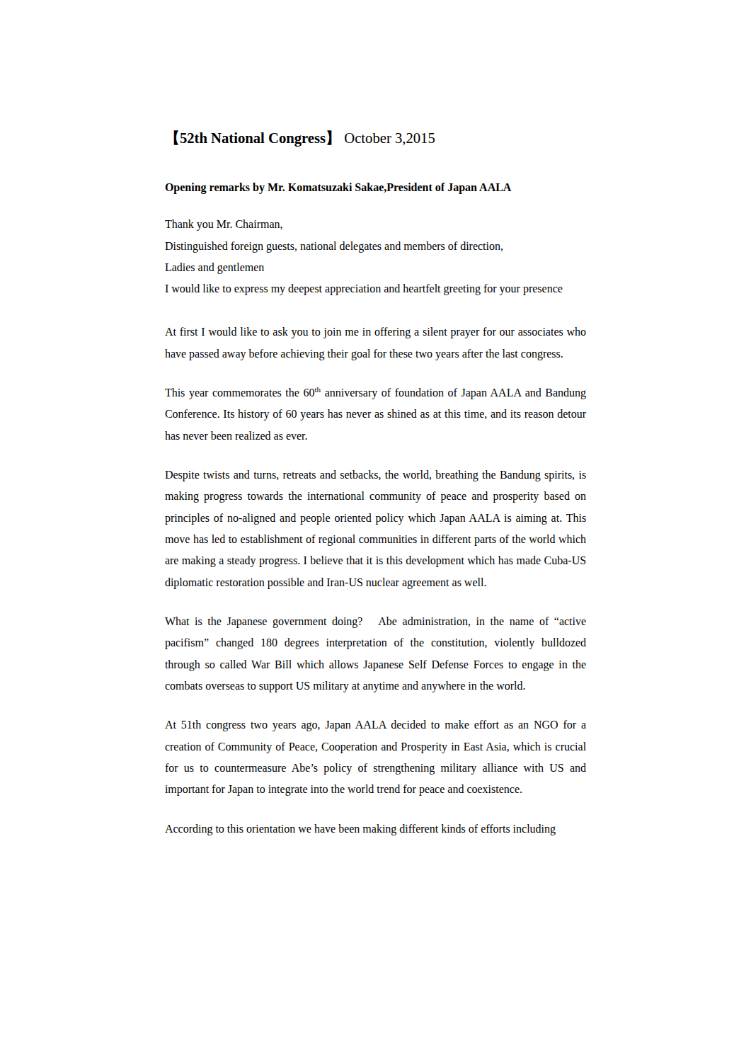【52th National Congress】 October 3,2015
Opening remarks by Mr. Komatsuzaki Sakae,President of Japan AALA
Thank you Mr. Chairman, Distinguished foreign guests, national delegates and members of direction, Ladies and gentlemen I would like to express my deepest appreciation and heartfelt greeting for your presence
At first I would like to ask you to join me in offering a silent prayer for our associates who have passed away before achieving their goal for these two years after the last congress.
This year commemorates the 60th anniversary of foundation of Japan AALA and Bandung Conference. Its history of 60 years has never as shined as at this time, and its reason detour has never been realized as ever.
Despite twists and turns, retreats and setbacks, the world, breathing the Bandung spirits, is making progress towards the international community of peace and prosperity based on principles of no-aligned and people oriented policy which Japan AALA is aiming at. This move has led to establishment of regional communities in different parts of the world which are making a steady progress. I believe that it is this development which has made Cuba-US diplomatic restoration possible and Iran-US nuclear agreement as well.
What is the Japanese government doing? Abe administration, in the name of “active pacifism” changed 180 degrees interpretation of the constitution, violently bulldozed through so called War Bill which allows Japanese Self Defense Forces to engage in the combats overseas to support US military at anytime and anywhere in the world.
At 51th congress two years ago, Japan AALA decided to make effort as an NGO for a creation of Community of Peace, Cooperation and Prosperity in East Asia, which is crucial for us to countermeasure Abe’s policy of strengthening military alliance with US and important for Japan to integrate into the world trend for peace and coexistence.
According to this orientation we have been making different kinds of efforts including